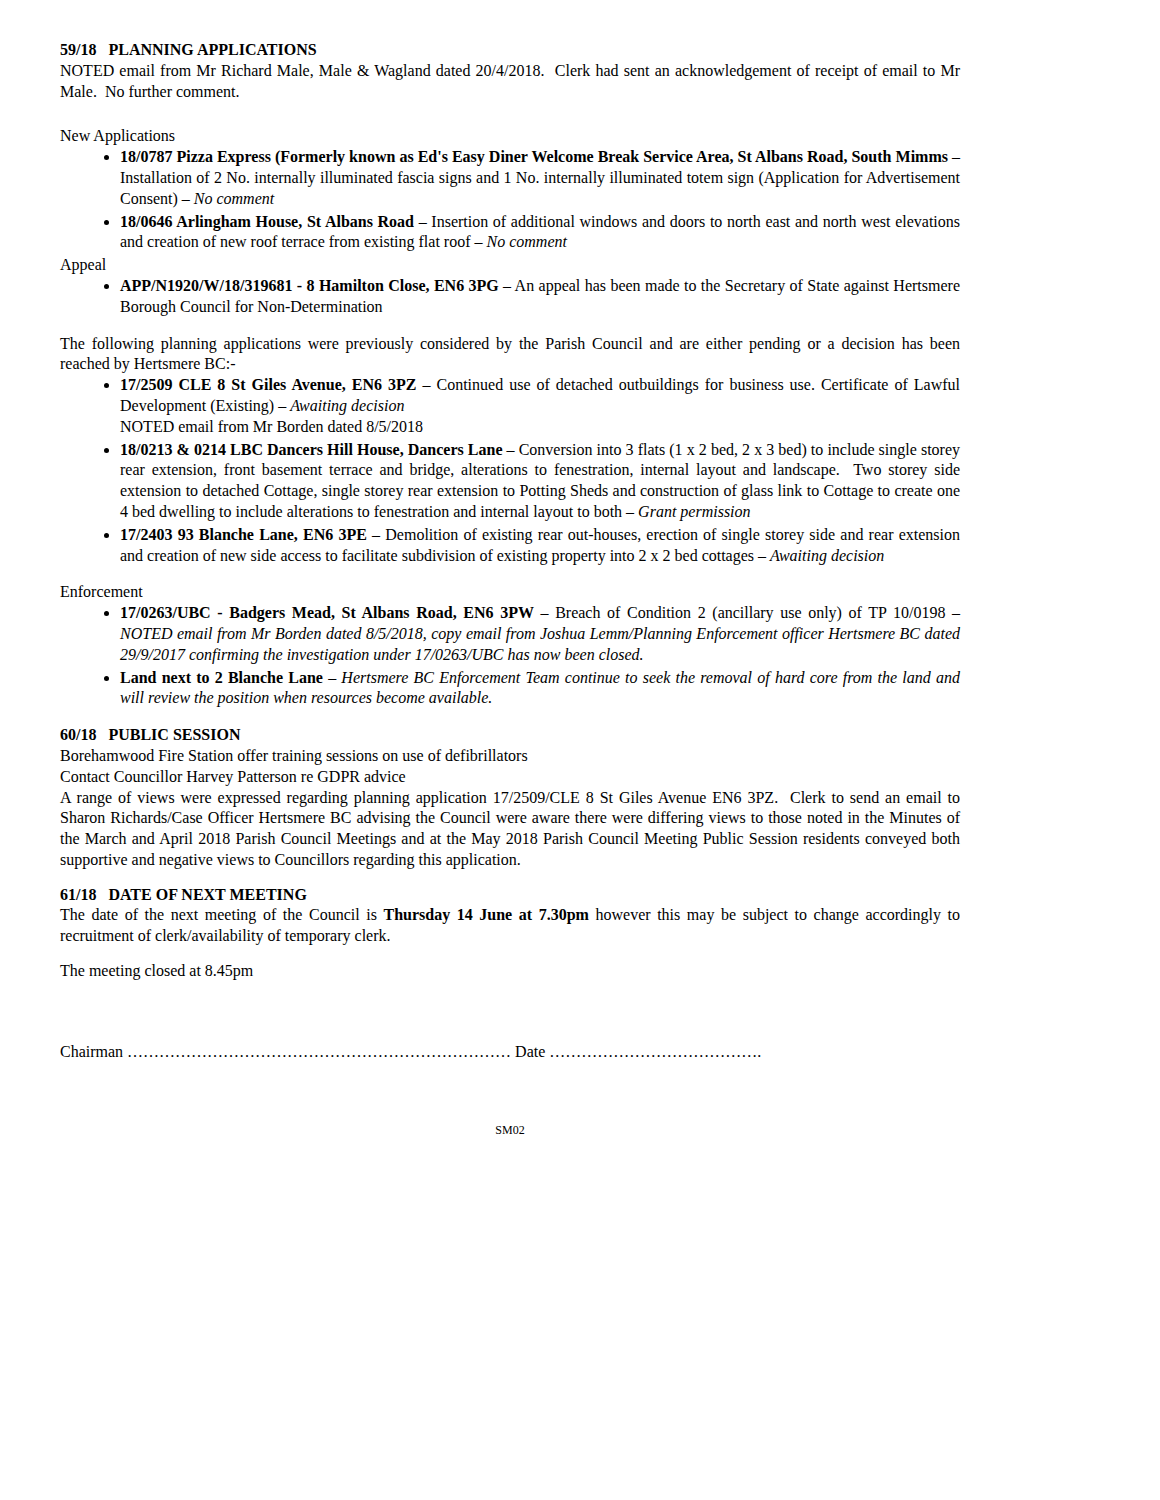59/18 PLANNING APPLICATIONS
NOTED email from Mr Richard Male, Male & Wagland dated 20/4/2018. Clerk had sent an acknowledgement of receipt of email to Mr Male. No further comment.
New Applications
18/0787 Pizza Express (Formerly known as Ed's Easy Diner Welcome Break Service Area, St Albans Road, South Mimms – Installation of 2 No. internally illuminated fascia signs and 1 No. internally illuminated totem sign (Application for Advertisement Consent) – No comment
18/0646 Arlingham House, St Albans Road – Insertion of additional windows and doors to north east and north west elevations and creation of new roof terrace from existing flat roof – No comment
Appeal
APP/N1920/W/18/319681 - 8 Hamilton Close, EN6 3PG – An appeal has been made to the Secretary of State against Hertsmere Borough Council for Non-Determination
The following planning applications were previously considered by the Parish Council and are either pending or a decision has been reached by Hertsmere BC:-
17/2509 CLE 8 St Giles Avenue, EN6 3PZ – Continued use of detached outbuildings for business use. Certificate of Lawful Development (Existing) – Awaiting decision
NOTED email from Mr Borden dated 8/5/2018
18/0213 & 0214 LBC Dancers Hill House, Dancers Lane – Conversion into 3 flats (1 x 2 bed, 2 x 3 bed) to include single storey rear extension, front basement terrace and bridge, alterations to fenestration, internal layout and landscape. Two storey side extension to detached Cottage, single storey rear extension to Potting Sheds and construction of glass link to Cottage to create one 4 bed dwelling to include alterations to fenestration and internal layout to both – Grant permission
17/2403 93 Blanche Lane, EN6 3PE – Demolition of existing rear out-houses, erection of single storey side and rear extension and creation of new side access to facilitate subdivision of existing property into 2 x 2 bed cottages – Awaiting decision
Enforcement
17/0263/UBC - Badgers Mead, St Albans Road, EN6 3PW – Breach of Condition 2 (ancillary use only) of TP 10/0198 – NOTED email from Mr Borden dated 8/5/2018, copy email from Joshua Lemm/Planning Enforcement officer Hertsmere BC dated 29/9/2017 confirming the investigation under 17/0263/UBC has now been closed.
Land next to 2 Blanche Lane – Hertsmere BC Enforcement Team continue to seek the removal of hard core from the land and will review the position when resources become available.
60/18 PUBLIC SESSION
Borehamwood Fire Station offer training sessions on use of defibrillators
Contact Councillor Harvey Patterson re GDPR advice
A range of views were expressed regarding planning application 17/2509/CLE 8 St Giles Avenue EN6 3PZ. Clerk to send an email to Sharon Richards/Case Officer Hertsmere BC advising the Council were aware there were differing views to those noted in the Minutes of the March and April 2018 Parish Council Meetings and at the May 2018 Parish Council Meeting Public Session residents conveyed both supportive and negative views to Councillors regarding this application.
61/18 DATE OF NEXT MEETING
The date of the next meeting of the Council is Thursday 14 June at 7.30pm however this may be subject to change accordingly to recruitment of clerk/availability of temporary clerk.
The meeting closed at 8.45pm
Chairman ……………………………………………………………… Date ………………………………….
SM02